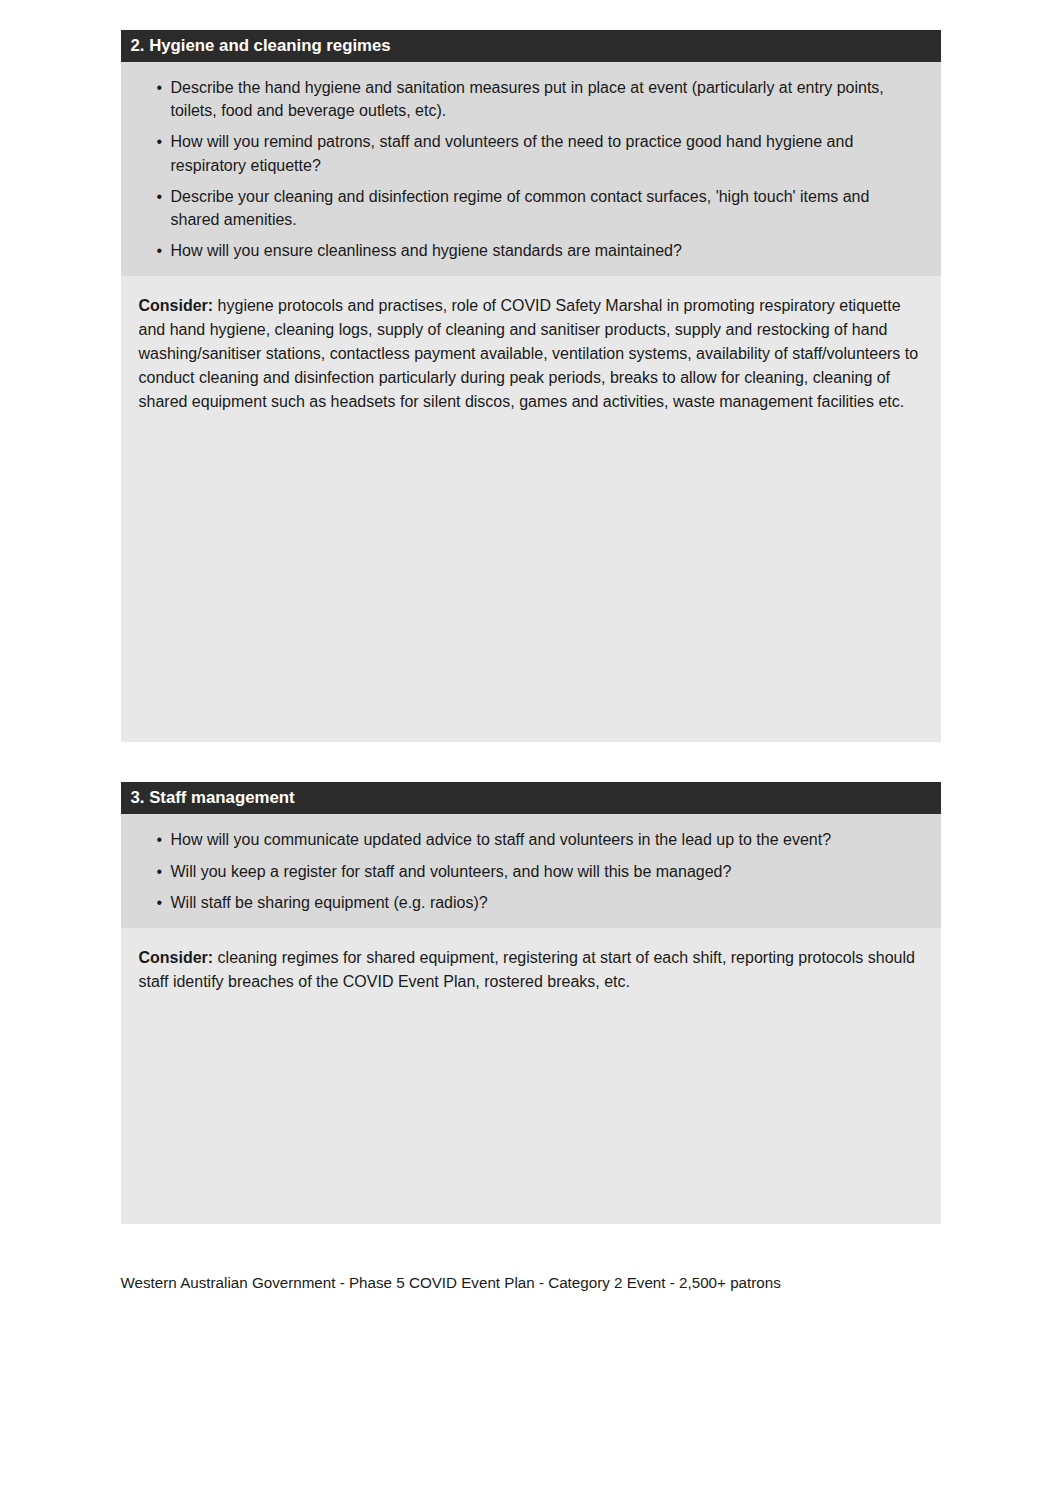2. Hygiene and cleaning regimes
Describe the hand hygiene and sanitation measures put in place at event (particularly at entry points, toilets, food and beverage outlets, etc).
How will you remind patrons, staff and volunteers of the need to practice good hand hygiene and respiratory etiquette?
Describe your cleaning and disinfection regime of common contact surfaces, 'high touch' items and shared amenities.
How will you ensure cleanliness and hygiene standards are maintained?
Consider: hygiene protocols and practises, role of COVID Safety Marshal in promoting respiratory etiquette and hand hygiene, cleaning logs, supply of cleaning and sanitiser products, supply and restocking of hand washing/sanitiser stations, contactless payment available, ventilation systems, availability of staff/volunteers to conduct cleaning and disinfection particularly during peak periods, breaks to allow for cleaning, cleaning of shared equipment such as headsets for silent discos, games and activities, waste management facilities etc.
3. Staff management
How will you communicate updated advice to staff and volunteers in the lead up to the event?
Will you keep a register for staff and volunteers, and how will this be managed?
Will staff be sharing equipment (e.g. radios)?
Consider: cleaning regimes for shared equipment, registering at start of each shift, reporting protocols should staff identify breaches of the COVID Event Plan, rostered breaks, etc.
Western Australian Government - Phase 5 COVID Event Plan - Category 2 Event - 2,500+ patrons